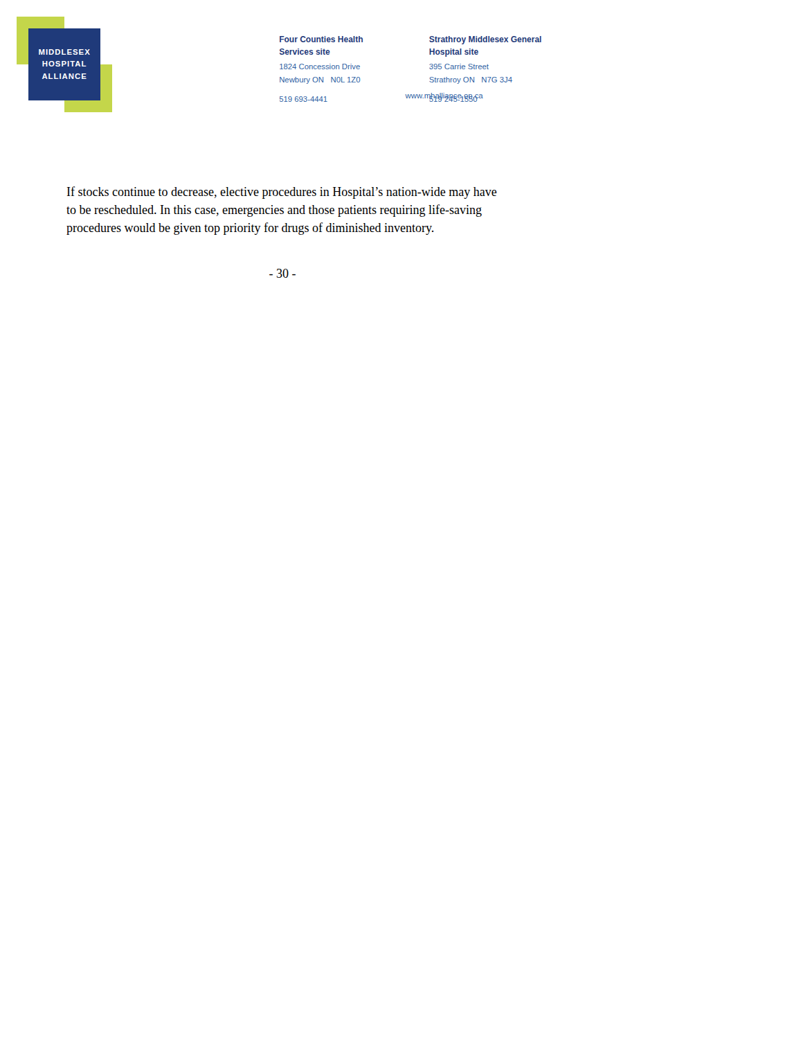MIDDLESEX HOSPITAL ALLIANCE
Four Counties Health Services site
1824 Concession Drive
Newbury ON N0L 1Z0
519 693-4441
Strathroy Middlesex General Hospital site
395 Carrie Street
Strathroy ON N7G 3J4
519 245-1550
www.mhalliance.on.ca
If stocks continue to decrease, elective procedures in Hospital’s nation-wide may have to be rescheduled. In this case, emergencies and those patients requiring life-saving procedures would be given top priority for drugs of diminished inventory.
- 30 -